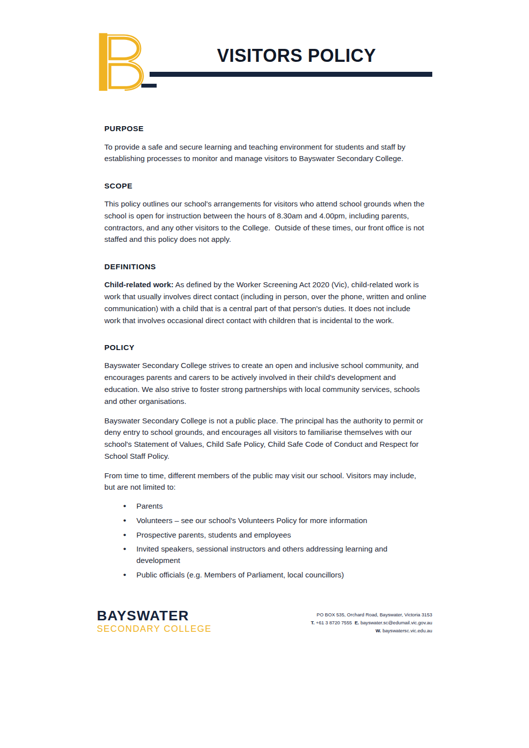VISITORS POLICY
PURPOSE
To provide a safe and secure learning and teaching environment for students and staff by establishing processes to monitor and manage visitors to Bayswater Secondary College.
SCOPE
This policy outlines our school's arrangements for visitors who attend school grounds when the school is open for instruction between the hours of 8.30am and 4.00pm, including parents, contractors, and any other visitors to the College. Outside of these times, our front office is not staffed and this policy does not apply.
DEFINITIONS
Child-related work: As defined by the Worker Screening Act 2020 (Vic), child-related work is work that usually involves direct contact (including in person, over the phone, written and online communication) with a child that is a central part of that person's duties. It does not include work that involves occasional direct contact with children that is incidental to the work.
POLICY
Bayswater Secondary College strives to create an open and inclusive school community, and encourages parents and carers to be actively involved in their child's development and education. We also strive to foster strong partnerships with local community services, schools and other organisations.
Bayswater Secondary College is not a public place. The principal has the authority to permit or deny entry to school grounds, and encourages all visitors to familiarise themselves with our school's Statement of Values, Child Safe Policy, Child Safe Code of Conduct and Respect for School Staff Policy.
From time to time, different members of the public may visit our school. Visitors may include, but are not limited to:
Parents
Volunteers – see our school's Volunteers Policy for more information
Prospective parents, students and employees
Invited speakers, sessional instructors and others addressing learning and development
Public officials (e.g. Members of Parliament, local councillors)
BAYSWATER
SECONDARY COLLEGE
PO BOX 535, Orchard Road, Bayswater, Victoria 3153
T. +61 3 8720 7555 E. bayswater.sc@edumail.vic.gov.au
W. bayswatersc.vic.edu.au